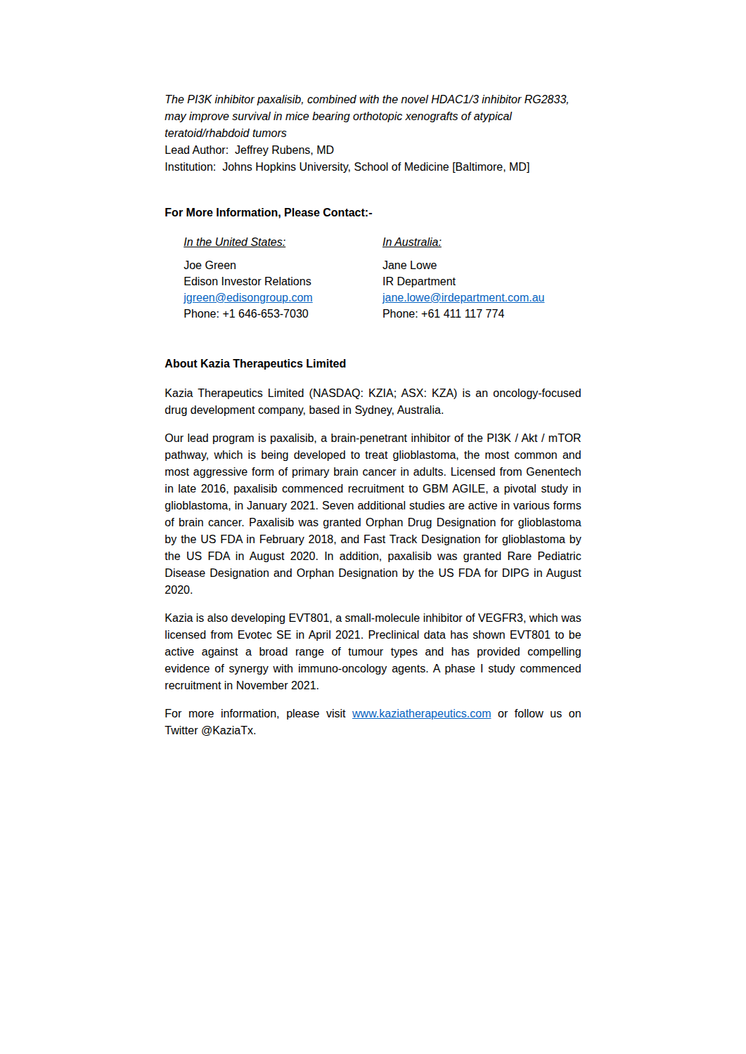The PI3K inhibitor paxalisib, combined with the novel HDAC1/3 inhibitor RG2833, may improve survival in mice bearing orthotopic xenografts of atypical teratoid/rhabdoid tumors
Lead Author: Jeffrey Rubens, MD
Institution: Johns Hopkins University, School of Medicine [Baltimore, MD]
For More Information, Please Contact:-
| In the United States: Joe Green Edison Investor Relations jgreen@edisongroup.com Phone: +1 646-653-7030 | In Australia: Jane Lowe IR Department jane.lowe@irdepartment.com.au Phone: +61 411 117 774 |
About Kazia Therapeutics Limited
Kazia Therapeutics Limited (NASDAQ: KZIA; ASX: KZA) is an oncology-focused drug development company, based in Sydney, Australia.
Our lead program is paxalisib, a brain-penetrant inhibitor of the PI3K / Akt / mTOR pathway, which is being developed to treat glioblastoma, the most common and most aggressive form of primary brain cancer in adults. Licensed from Genentech in late 2016, paxalisib commenced recruitment to GBM AGILE, a pivotal study in glioblastoma, in January 2021. Seven additional studies are active in various forms of brain cancer. Paxalisib was granted Orphan Drug Designation for glioblastoma by the US FDA in February 2018, and Fast Track Designation for glioblastoma by the US FDA in August 2020. In addition, paxalisib was granted Rare Pediatric Disease Designation and Orphan Designation by the US FDA for DIPG in August 2020.
Kazia is also developing EVT801, a small-molecule inhibitor of VEGFR3, which was licensed from Evotec SE in April 2021. Preclinical data has shown EVT801 to be active against a broad range of tumour types and has provided compelling evidence of synergy with immuno-oncology agents. A phase I study commenced recruitment in November 2021.
For more information, please visit www.kaziatherapeutics.com or follow us on Twitter @KaziaTx.